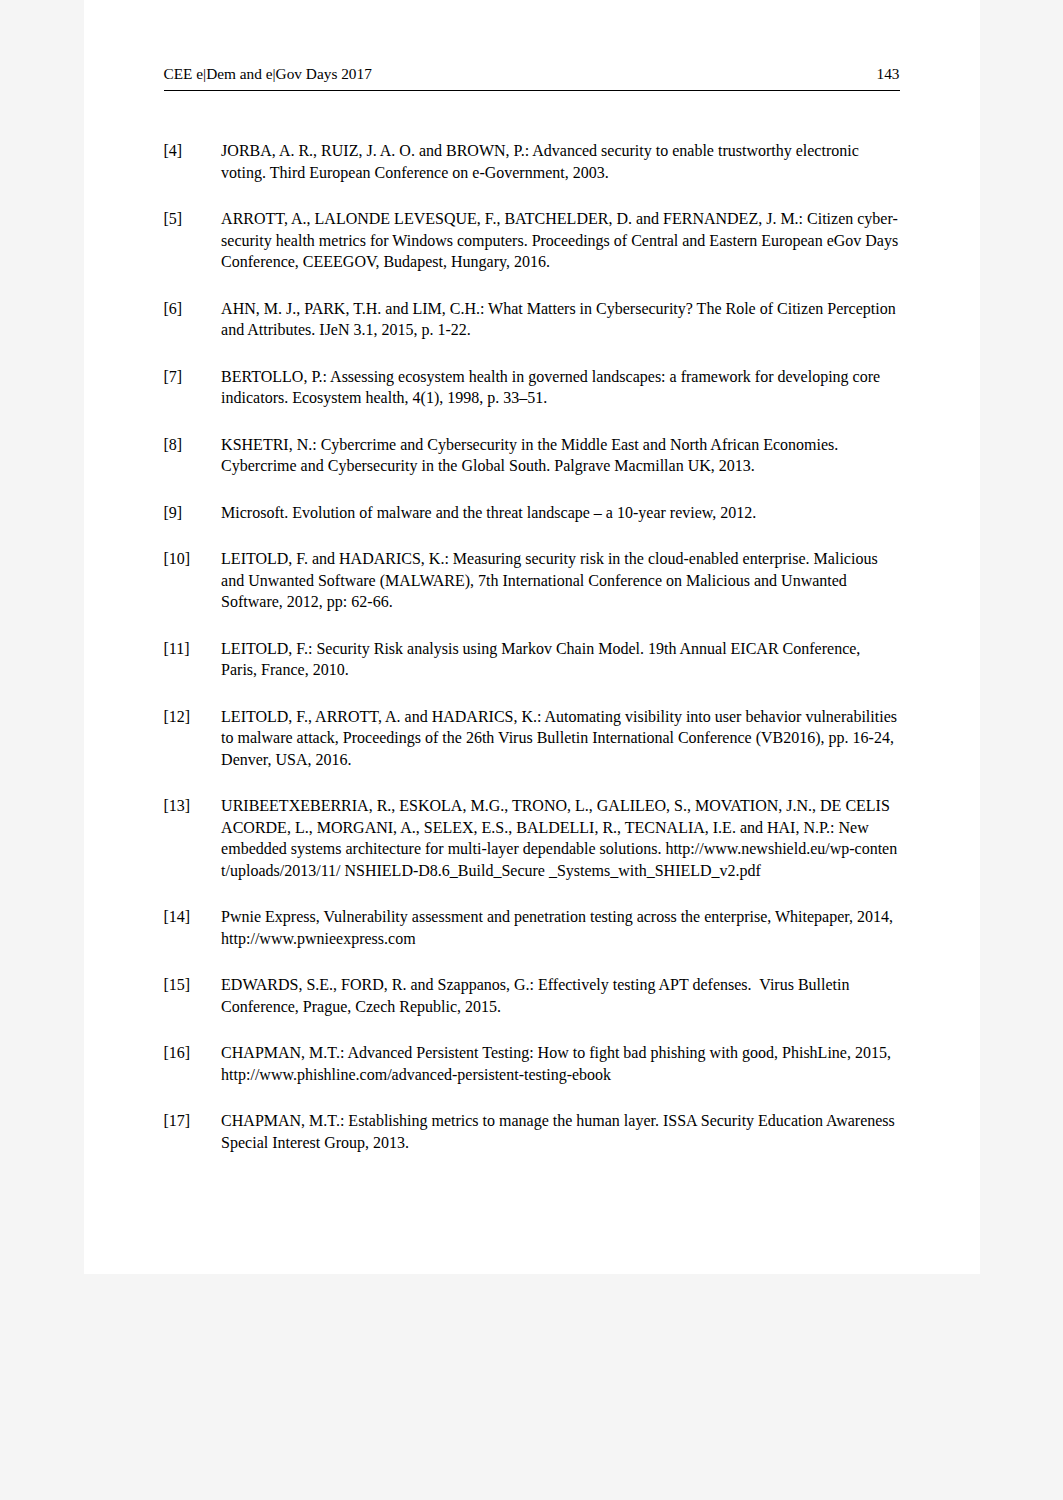CEE e|Dem and e|Gov Days 2017 143
[4] JORBA, A. R., RUIZ, J. A. O. and BROWN, P.: Advanced security to enable trustworthy electronic voting. Third European Conference on e-Government, 2003.
[5] ARROTT, A., LALONDE LEVESQUE, F., BATCHELDER, D. and FERNANDEZ, J. M.: Citizen cyber-security health metrics for Windows computers. Proceedings of Central and Eastern European eGov Days Conference, CEEEGOV, Budapest, Hungary, 2016.
[6] AHN, M. J., PARK, T.H. and LIM, C.H.: What Matters in Cybersecurity? The Role of Citizen Perception and Attributes. IJeN 3.1, 2015, p. 1-22.
[7] BERTOLLO, P.: Assessing ecosystem health in governed landscapes: a framework for developing core indicators. Ecosystem health, 4(1), 1998, p. 33–51.
[8] KSHETRI, N.: Cybercrime and Cybersecurity in the Middle East and North African Economies. Cybercrime and Cybersecurity in the Global South. Palgrave Macmillan UK, 2013.
[9] Microsoft. Evolution of malware and the threat landscape – a 10-year review, 2012.
[10] LEITOLD, F. and HADARICS, K.: Measuring security risk in the cloud-enabled enterprise. Malicious and Unwanted Software (MALWARE), 7th International Conference on Malicious and Unwanted Software, 2012, pp: 62-66.
[11] LEITOLD, F.: Security Risk analysis using Markov Chain Model. 19th Annual EICAR Conference, Paris, France, 2010.
[12] LEITOLD, F., ARROTT, A. and HADARICS, K.: Automating visibility into user behavior vulnerabilities to malware attack, Proceedings of the 26th Virus Bulletin International Conference (VB2016), pp. 16-24, Denver, USA, 2016.
[13] URIBEETXEBERRIA, R., ESKOLA, M.G., TRONO, L., GALILEO, S., MOVATION, J.N., DE CELIS ACORDE, L., MORGANI, A., SELEX, E.S., BALDELLI, R., TECNALIA, I.E. and HAI, N.P.: New embedded systems architecture for multi-layer dependable solutions. http://www.newshield.eu/wp-content/uploads/2013/11/ NSHIELD-D8.6_Build_Secure _Systems_with_SHIELD_v2.pdf
[14] Pwnie Express, Vulnerability assessment and penetration testing across the enterprise, Whitepaper, 2014, http://www.pwnieexpress.com
[15] EDWARDS, S.E., FORD, R. and Szappanos, G.: Effectively testing APT defenses. Virus Bulletin Conference, Prague, Czech Republic, 2015.
[16] CHAPMAN, M.T.: Advanced Persistent Testing: How to fight bad phishing with good, PhishLine, 2015, http://www.phishline.com/advanced-persistent-testing-ebook
[17] CHAPMAN, M.T.: Establishing metrics to manage the human layer. ISSA Security Education Awareness Special Interest Group, 2013.